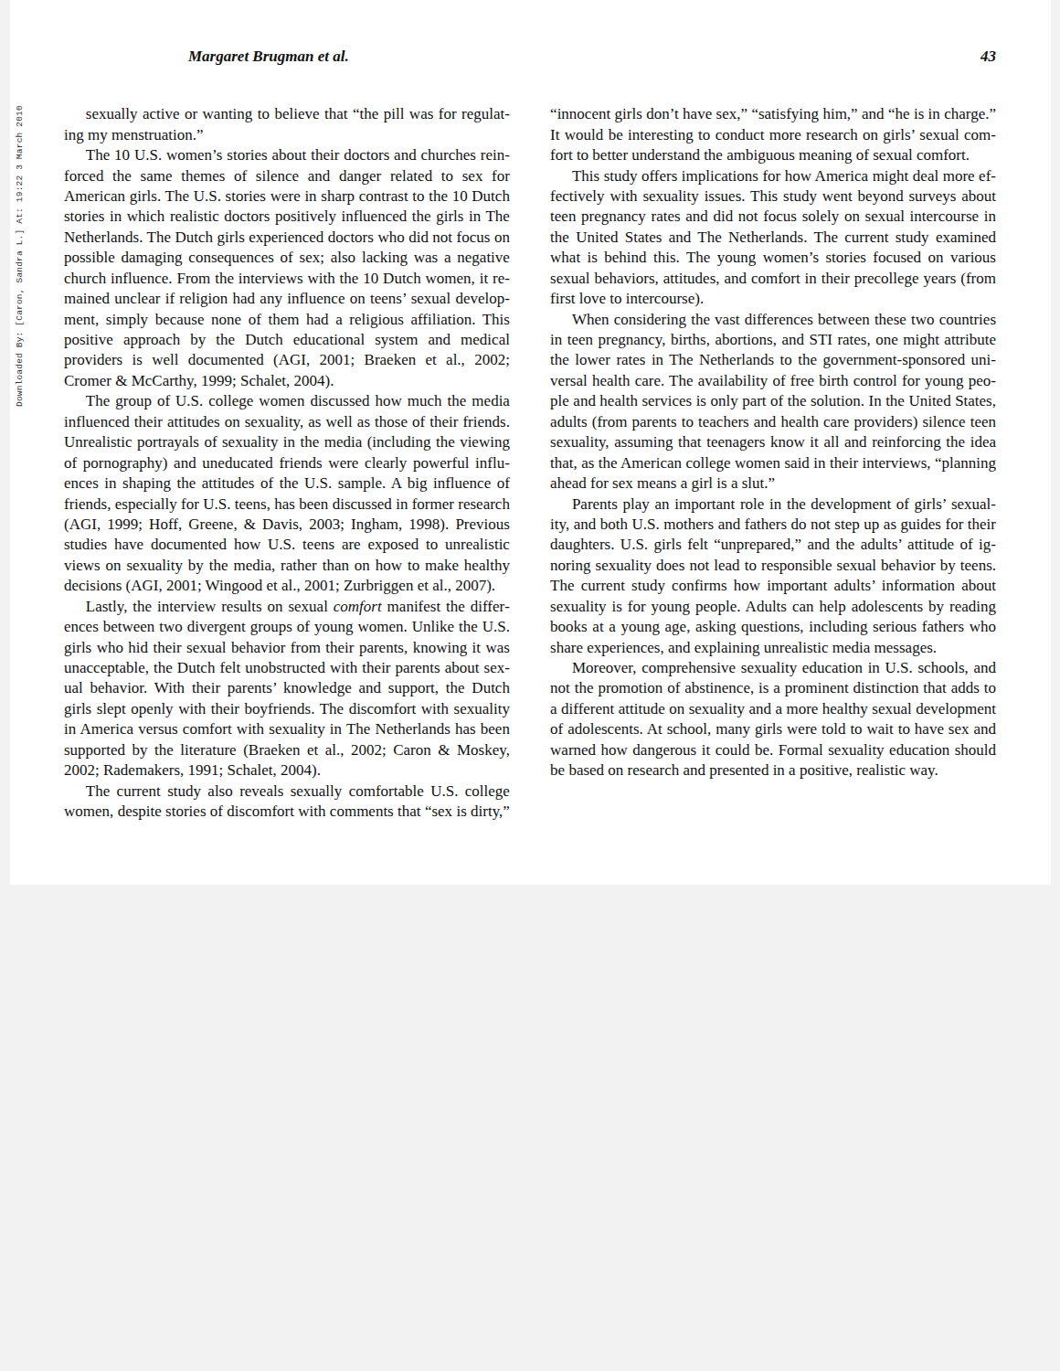Downloaded By: [Caron, Sandra L.] At: 19:22 3 March 2010
Margaret Brugman et al. 43
sexually active or wanting to believe that “the pill was for regulating my menstruation.”
The 10 U.S. women’s stories about their doctors and churches reinforced the same themes of silence and danger related to sex for American girls. The U.S. stories were in sharp contrast to the 10 Dutch stories in which realistic doctors positively influenced the girls in The Netherlands. The Dutch girls experienced doctors who did not focus on possible damaging consequences of sex; also lacking was a negative church influence. From the interviews with the 10 Dutch women, it remained unclear if religion had any influence on teens’ sexual development, simply because none of them had a religious affiliation. This positive approach by the Dutch educational system and medical providers is well documented (AGI, 2001; Braeken et al., 2002; Cromer & McCarthy, 1999; Schalet, 2004).
The group of U.S. college women discussed how much the media influenced their attitudes on sexuality, as well as those of their friends. Unrealistic portrayals of sexuality in the media (including the viewing of pornography) and uneducated friends were clearly powerful influences in shaping the attitudes of the U.S. sample. A big influence of friends, especially for U.S. teens, has been discussed in former research (AGI, 1999; Hoff, Greene, & Davis, 2003; Ingham, 1998). Previous studies have documented how U.S. teens are exposed to unrealistic views on sexuality by the media, rather than on how to make healthy decisions (AGI, 2001; Wingood et al., 2001; Zurbriggen et al., 2007).
Lastly, the interview results on sexual comfort manifest the differences between two divergent groups of young women. Unlike the U.S. girls who hid their sexual behavior from their parents, knowing it was unacceptable, the Dutch felt unobstructed with their parents about sexual behavior. With their parents’ knowledge and support, the Dutch girls slept openly with their boyfriends. The discomfort with sexuality in America versus comfort with sexuality in The Netherlands has been supported by the literature (Braeken et al., 2002; Caron & Moskey, 2002; Rademakers, 1991; Schalet, 2004).
The current study also reveals sexually comfortable U.S. college women, despite stories of discomfort with comments that “sex is dirty,” “innocent girls don’t have sex,” “satisfying him,” and “he is in charge.” It would be interesting to conduct more research on girls’ sexual comfort to better understand the ambiguous meaning of sexual comfort.
This study offers implications for how America might deal more effectively with sexuality issues. This study went beyond surveys about teen pregnancy rates and did not focus solely on sexual intercourse in the United States and The Netherlands. The current study examined what is behind this. The young women’s stories focused on various sexual behaviors, attitudes, and comfort in their precollege years (from first love to intercourse).
When considering the vast differences between these two countries in teen pregnancy, births, abortions, and STI rates, one might attribute the lower rates in The Netherlands to the government-sponsored universal health care. The availability of free birth control for young people and health services is only part of the solution. In the United States, adults (from parents to teachers and health care providers) silence teen sexuality, assuming that teenagers know it all and reinforcing the idea that, as the American college women said in their interviews, “planning ahead for sex means a girl is a slut.”
Parents play an important role in the development of girls’ sexuality, and both U.S. mothers and fathers do not step up as guides for their daughters. U.S. girls felt “unprepared,” and the adults’ attitude of ignoring sexuality does not lead to responsible sexual behavior by teens. The current study confirms how important adults’ information about sexuality is for young people. Adults can help adolescents by reading books at a young age, asking questions, including serious fathers who share experiences, and explaining unrealistic media messages.
Moreover, comprehensive sexuality education in U.S. schools, and not the promotion of abstinence, is a prominent distinction that adds to a different attitude on sexuality and a more healthy sexual development of adolescents. At school, many girls were told to wait to have sex and warned how dangerous it could be. Formal sexuality education should be based on research and presented in a positive, realistic way.